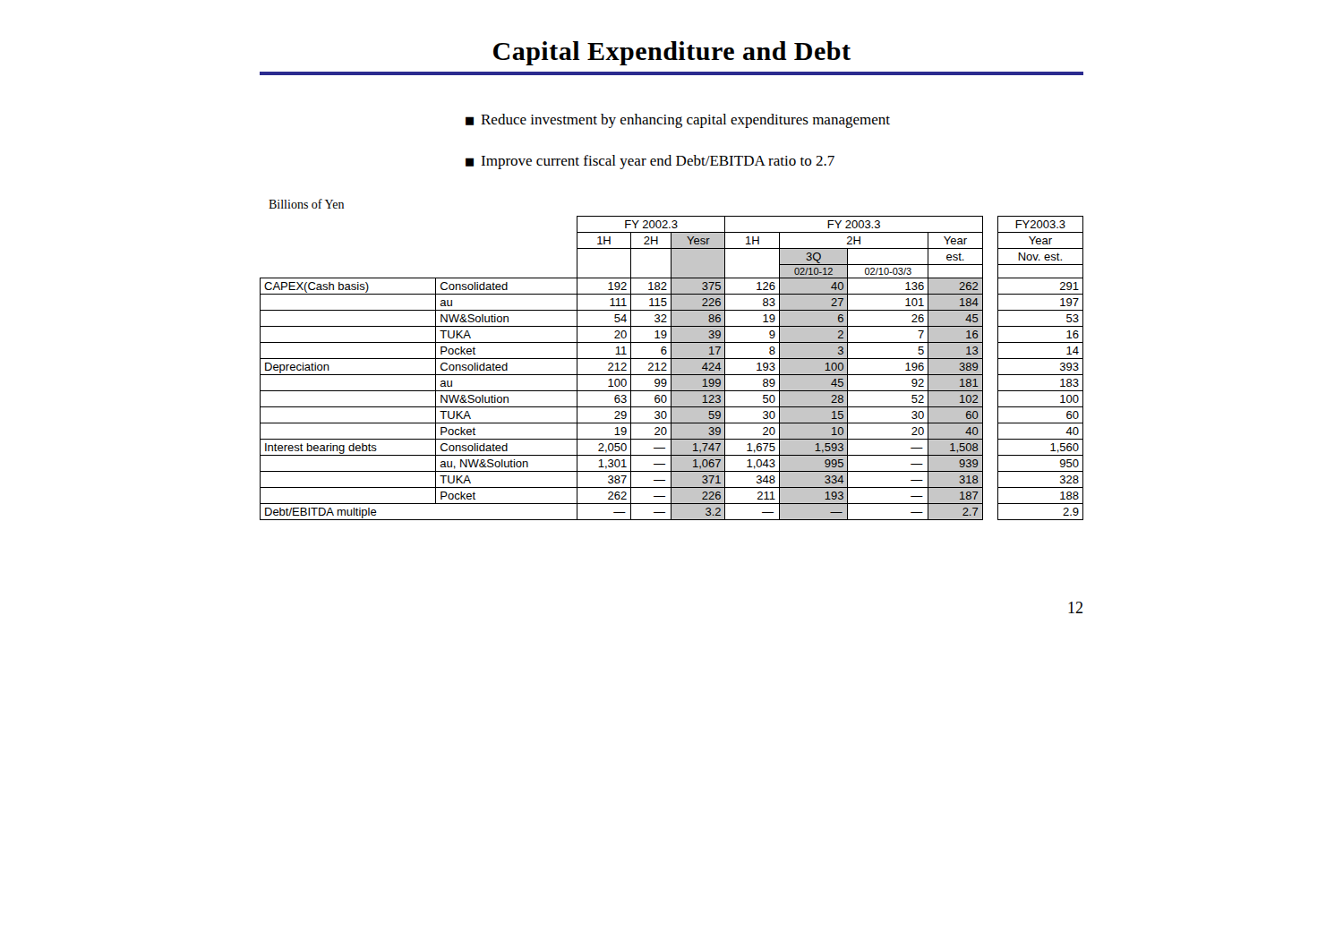Capital Expenditure and Debt
■Reduce investment by enhancing capital expenditures management
■Improve current fiscal year end Debt/EBITDA ratio to 2.7
Billions of Yen
| | FY 2002.3 | FY 2003.3 | | FY2003.3 |
| 1H | 2H | Yesr | 1H | 2H | Year | | Year |
| | | | | 3Q | | est. | | Nov. est. |
| | | | | | 02/10-12 | 02/10-03/3 | | | |
| CAPEX(Cash basis) | Consolidated | 192 | 182 | 375 | 126 | 40 | 136 | 262 | | 291 |
| | au | 111 | 115 | 226 | 83 | 27 | 101 | 184 | | 197 |
| | NW&Solution | 54 | 32 | 86 | 19 | 6 | 26 | 45 | | 53 |
| | TUKA | 20 | 19 | 39 | 9 | 2 | 7 | 16 | | 16 |
| | Pocket | 11 | 6 | 17 | 8 | 3 | 5 | 13 | | 14 |
| Depreciation | Consolidated | 212 | 212 | 424 | 193 | 100 | 196 | 389 | | 393 |
| | au | 100 | 99 | 199 | 89 | 45 | 92 | 181 | | 183 |
| | NW&Solution | 63 | 60 | 123 | 50 | 28 | 52 | 102 | | 100 |
| | TUKA | 29 | 30 | 59 | 30 | 15 | 30 | 60 | | 60 |
| | Pocket | 19 | 20 | 39 | 20 | 10 | 20 | 40 | | 40 |
| Interest bearing debts | Consolidated | 2,050 | — | 1,747 | 1,675 | 1,593 | — | 1,508 | | 1,560 |
| | au, NW&Solution | 1,301 | — | 1,067 | 1,043 | 995 | — | 939 | | 950 |
| | TUKA | 387 | — | 371 | 348 | 334 | — | 318 | | 328 |
| | Pocket | 262 | — | 226 | 211 | 193 | — | 187 | | 188 |
| Debt/EBITDA multiple | — | — | 3.2 | — | — | — | 2.7 | | 2.9 |
12